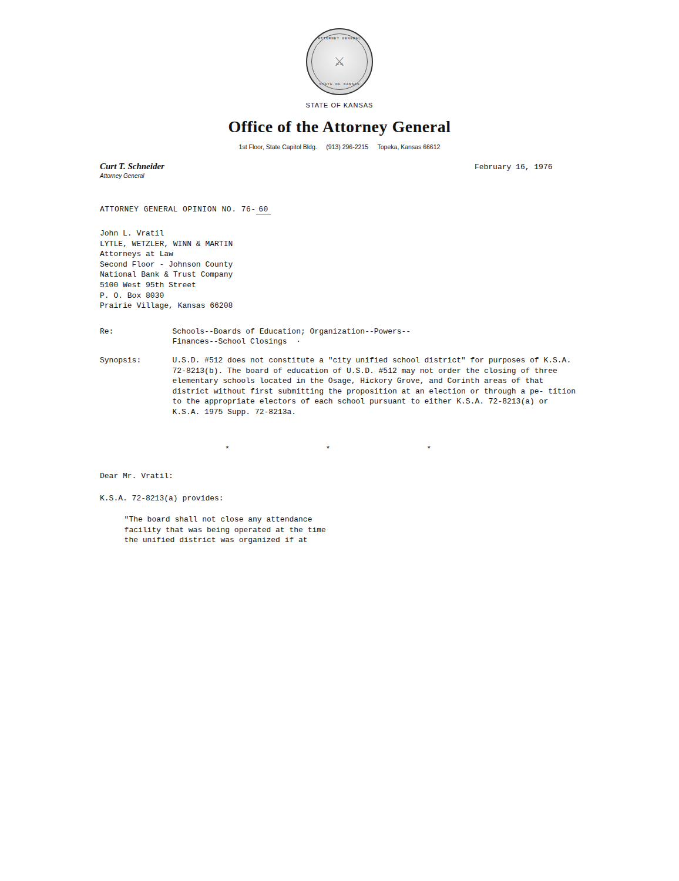ATTORNEY GENERAL
⚔
STATE OF KANSAS
STATE OF KANSAS
Office of the Attorney General
1st Floor, State Capitol Bldg. (913) 296-2215 Topeka, Kansas 66612
Curt T. Schneider
Attorney General
February 16, 1976
ATTORNEY GENERAL OPINION NO. 76-60
John L. Vratil LYTLE, WETZLER, WINN & MARTIN Attorneys at Law Second Floor - Johnson County National Bank & Trust Company 5100 West 95th Street P. O. Box 8030 Prairie Village, Kansas 66208
| Re: | Schools--Boards of Education; Organization--Powers-- Finances--School Closings · |
| Synopsis: | U.S.D. #512 does not constitute a "city unified school district" for purposes of K.S.A. 72-8213(b). The board of education of U.S.D. #512 may not order the closing of three elementary schools located in the Osage, Hickory Grove, and Corinth areas of that district without first submitting the proposition at an election or through a pe- tition to the appropriate electors of each school pursuant to either K.S.A. 72-8213(a) or K.S.A. 1975 Supp. 72-8213a. |
* * *
Dear Mr. Vratil:
K.S.A. 72-8213(a) provides:
"The board shall not close any attendance
facility that was being operated at the time
the unified district was organized if at